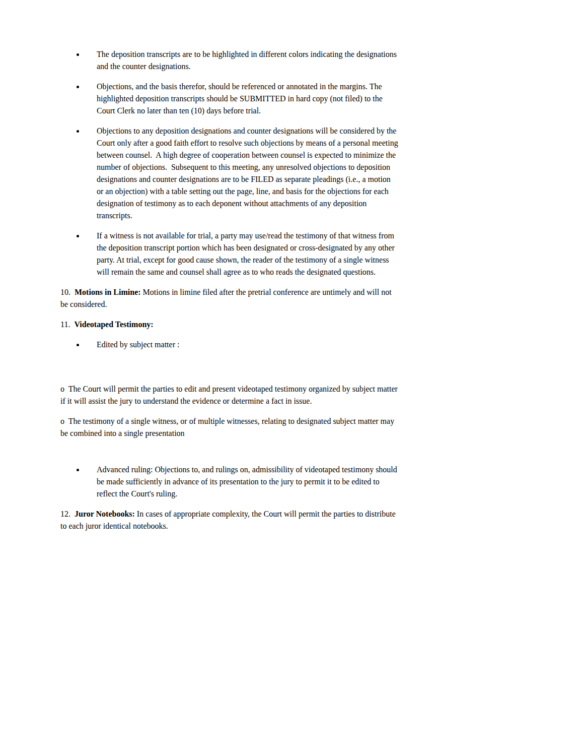The deposition transcripts are to be highlighted in different colors indicating the designations and the counter designations.
Objections, and the basis therefor, should be referenced or annotated in the margins. The highlighted deposition transcripts should be SUBMITTED in hard copy (not filed) to the Court Clerk no later than ten (10) days before trial.
Objections to any deposition designations and counter designations will be considered by the Court only after a good faith effort to resolve such objections by means of a personal meeting between counsel. A high degree of cooperation between counsel is expected to minimize the number of objections. Subsequent to this meeting, any unresolved objections to deposition designations and counter designations are to be FILED as separate pleadings (i.e., a motion or an objection) with a table setting out the page, line, and basis for the objections for each designation of testimony as to each deponent without attachments of any deposition transcripts.
If a witness is not available for trial, a party may use/read the testimony of that witness from the deposition transcript portion which has been designated or cross-designated by any other party. At trial, except for good cause shown, the reader of the testimony of a single witness will remain the same and counsel shall agree as to who reads the designated questions.
10. Motions in Limine: Motions in limine filed after the pretrial conference are untimely and will not be considered.
11. Videotaped Testimony:
Edited by subject matter :
o The Court will permit the parties to edit and present videotaped testimony organized by subject matter if it will assist the jury to understand the evidence or determine a fact in issue.
o The testimony of a single witness, or of multiple witnesses, relating to designated subject matter may be combined into a single presentation
Advanced ruling: Objections to, and rulings on, admissibility of videotaped testimony should be made sufficiently in advance of its presentation to the jury to permit it to be edited to reflect the Court's ruling.
12. Juror Notebooks: In cases of appropriate complexity, the Court will permit the parties to distribute to each juror identical notebooks.